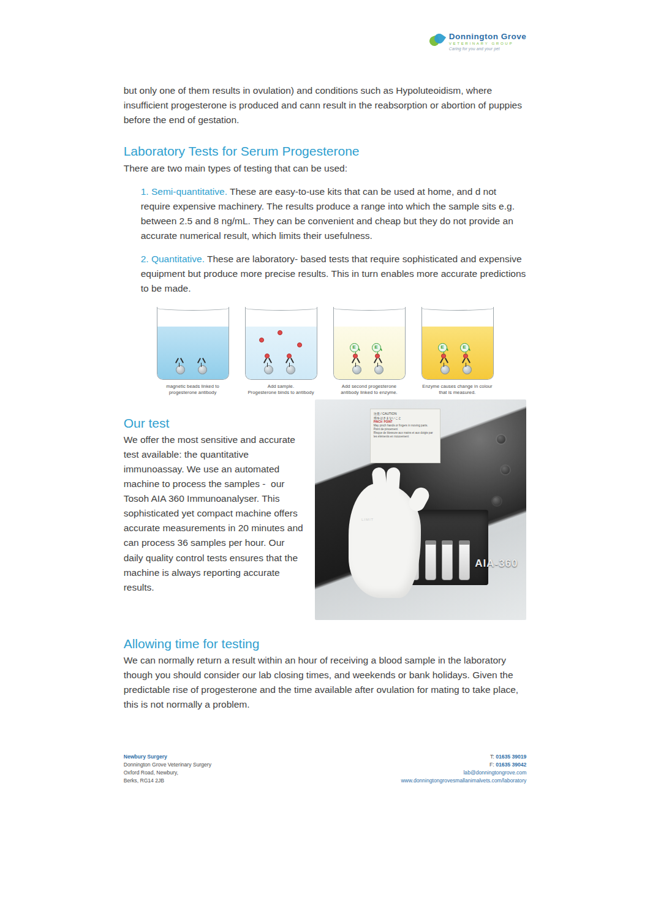Donnington Grove
Veterinary Group
Caring for you and your pet
but only one of them results in ovulation) and conditions such as Hypoluteoidism, where insufficient progesterone is produced and cann result in the reabsorption or abortion of puppies before the end of gestation.
Laboratory Tests for Serum Progesterone
There are two main types of testing that can be used:
1. Semi-quantitative. These are easy-to-use kits that can be used at home, and d not require expensive machinery. The results produce a range into which the sample sits e.g. between 2.5 and 8 ng/mL. They can be convenient and cheap but they do not provide an accurate numerical result, which limits their usefulness.
2. Quantitative. These are laboratory- based tests that require sophisticated and expensive equipment but produce more precise results. This in turn enables more accurate predictions to be made.
magnetic beads linked to progesterone antibody
Add sample.
Progesterone binds to antibody
E
E
Add second progesterone antibody linked to enzyme.
E
E
Enzyme causes change in colour that is measured.
Our test
We offer the most sensitive and accurate test available: the quantitative immunoassay. We use an automated machine to process the samples - our Tosoh AIA 360 Immunoanalyser. This sophisticated yet compact machine offers accurate measurements in 20 minutes and can process 36 samples per hour. Our daily quality control tests ensures that the machine is always reporting accurate results.
注意 / CAUTION
指をはさまないこと
PINCH POINT
May pinch hands or fingers in moving parts.
Point de pincement
Risque de blessure aux mains et aux doigts par les éléments en mouvement
LIMIT
AIA-360
Allowing time for testing
We can normally return a result within an hour of receiving a blood sample in the laboratory though you should consider our lab closing times, and weekends or bank holidays. Given the predictable rise of progesterone and the time available after ovulation for mating to take place, this is not normally a problem.
Newbury Surgery
Donnington Grove Veterinary Surgery
Oxford Road, Newbury,
Berks, RG14 2JB
T: 01635 39019
F: 01635 39042
lab@donningtongrove.com
www.donningtongrovesmallanimalvets.com/laboratory